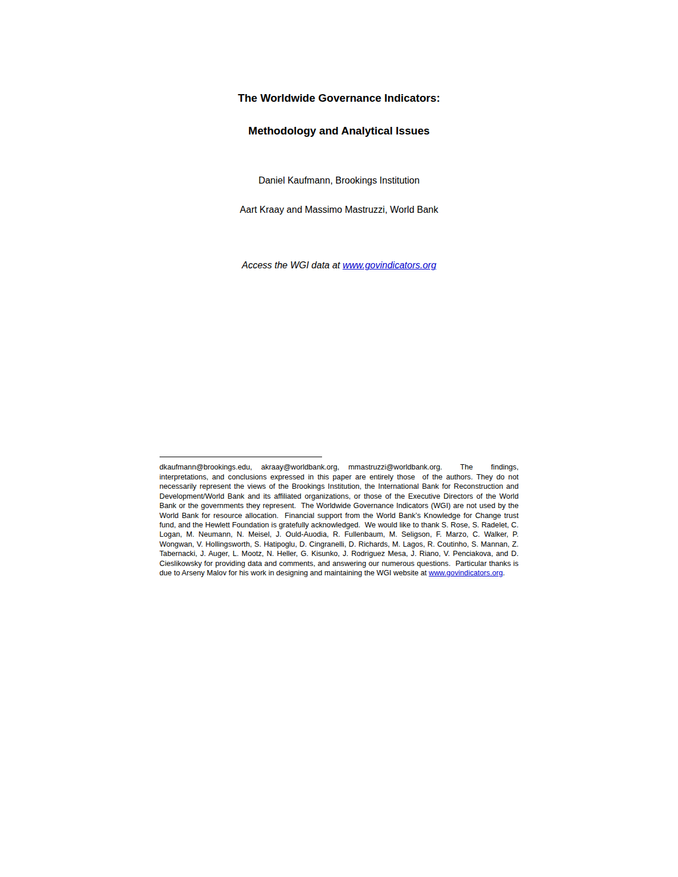The Worldwide Governance Indicators:Methodology and Analytical Issues
Daniel Kaufmann, Brookings Institution
Aart Kraay and Massimo Mastruzzi, World Bank
Access the WGI data at www.govindicators.org
dkaufmann@brookings.edu, akraay@worldbank.org, mmastruzzi@worldbank.org. The findings, interpretations, and conclusions expressed in this paper are entirely those of the authors. They do not necessarily represent the views of the Brookings Institution, the International Bank for Reconstruction and Development/World Bank and its affiliated organizations, or those of the Executive Directors of the World Bank or the governments they represent. The Worldwide Governance Indicators (WGI) are not used by the World Bank for resource allocation. Financial support from the World Bank’s Knowledge for Change trust fund, and the Hewlett Foundation is gratefully acknowledged. We would like to thank S. Rose, S. Radelet, C. Logan, M. Neumann, N. Meisel, J. Ould-Auodia, R. Fullenbaum, M. Seligson, F. Marzo, C. Walker, P. Wongwan, V. Hollingsworth, S. Hatipoglu, D. Cingranelli, D. Richards, M. Lagos, R. Coutinho, S. Mannan, Z. Tabernacki, J. Auger, L. Mootz, N. Heller, G. Kisunko, J. Rodriguez Mesa, J. Riano, V. Penciakova, and D. Cieslikowsky for providing data and comments, and answering our numerous questions. Particular thanks is due to Arseny Malov for his work in designing and maintaining the WGI website at www.govindicators.org.